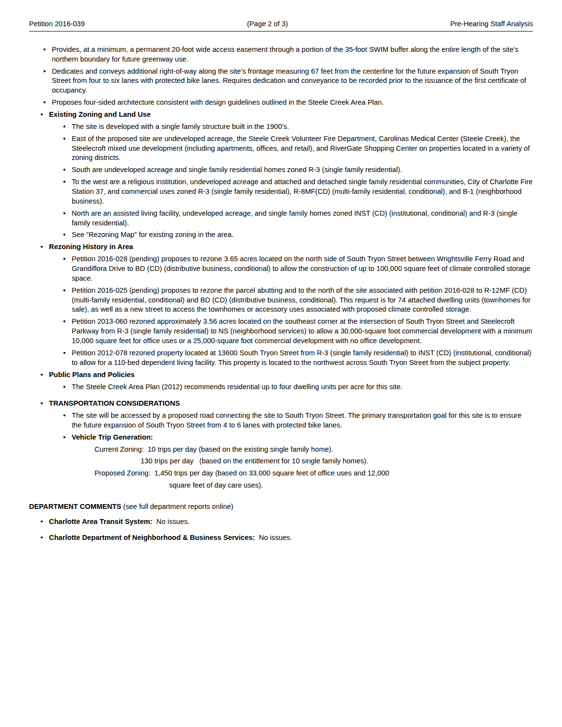Petition 2016-039
(Page 2 of 3)
Pre-Hearing Staff Analysis
Provides, at a minimum, a permanent 20-foot wide access easement through a portion of the 35-foot SWIM buffer along the entire length of the site’s northern boundary for future greenway use.
Dedicates and conveys additional right-of-way along the site’s frontage measuring 67 feet from the centerline for the future expansion of South Tryon Street from four to six lanes with protected bike lanes. Requires dedication and conveyance to be recorded prior to the issuance of the first certificate of occupancy.
Proposes four-sided architecture consistent with design guidelines outlined in the Steele Creek Area Plan.
Existing Zoning and Land Use
The site is developed with a single family structure built in the 1900’s.
East of the proposed site are undeveloped acreage, the Steele Creek Volunteer Fire Department, Carolinas Medical Center (Steele Creek), the Steelecroft mixed use development (including apartments, offices, and retail), and RiverGate Shopping Center on properties located in a variety of zoning districts.
South are undeveloped acreage and single family residential homes zoned R-3 (single family residential).
To the west are a religious institution, undeveloped acreage and attached and detached single family residential communities, City of Charlotte Fire Station 37, and commercial uses zoned R-3 (single family residential), R-8MF(CD) (multi-family residential, conditional), and B-1 (neighborhood business).
North are an assisted living facility, undeveloped acreage, and single family homes zoned INST (CD) (institutional, conditional) and R-3 (single family residential).
See “Rezoning Map” for existing zoning in the area.
Rezoning History in Area
Petition 2016-028 (pending) proposes to rezone 3.65 acres located on the north side of South Tryon Street between Wrightsville Ferry Road and Grandiflora Drive to BD (CD) (distributive business, conditional) to allow the construction of up to 100,000 square feet of climate controlled storage space.
Petition 2016-025 (pending) proposes to rezone the parcel abutting and to the north of the site associated with petition 2016-028 to R-12MF (CD) (multi-family residential, conditional) and BD (CD) (distributive business, conditional). This request is for 74 attached dwelling units (townhomes for sale), as well as a new street to access the townhomes or accessory uses associated with proposed climate controlled storage.
Petition 2013-060 rezoned approximately 3.56 acres located on the southeast corner at the intersection of South Tryon Street and Steelecroft Parkway from R-3 (single family residential) to NS (neighborhood services) to allow a 30,000-square foot commercial development with a minimum 10,000 square feet for office uses or a 25,000-square foot commercial development with no office development.
Petition 2012-078 rezoned property located at 13600 South Tryon Street from R-3 (single family residential) to INST (CD) (institutional, conditional) to allow for a 110-bed dependent living facility. This property is located to the northwest across South Tryon Street from the subject property.
Public Plans and Policies
The Steele Creek Area Plan (2012) recommends residential up to four dwelling units per acre for this site.
TRANSPORTATION CONSIDERATIONS
The site will be accessed by a proposed road connecting the site to South Tryon Street. The primary transportation goal for this site is to ensure the future expansion of South Tryon Street from 4 to 6 lanes with protected bike lanes.
Vehicle Trip Generation:
Current Zoning: 10 trips per day (based on the existing single family home).
130 trips per day (based on the entitlement for 10 single family homes).
Proposed Zoning: 1,450 trips per day (based on 33,000 square feet of office uses and 12,000
square feet of day care uses).
DEPARTMENT COMMENTS (see full department reports online)
Charlotte Area Transit System: No issues.
Charlotte Department of Neighborhood & Business Services: No issues.